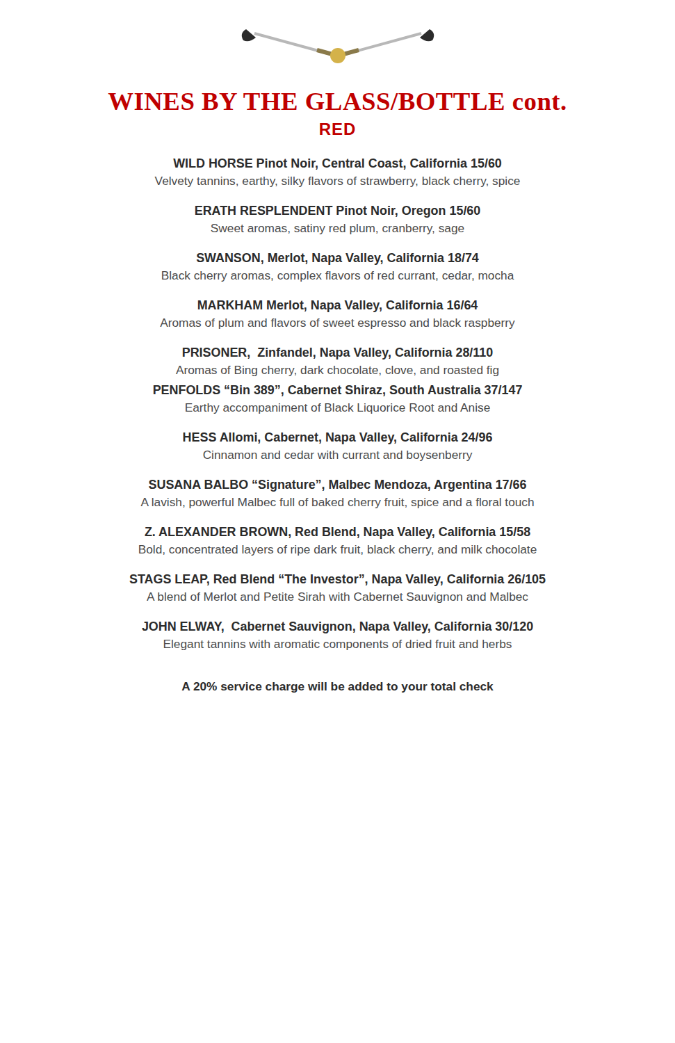WINES BY THE GLASS/BOTTLE cont.
RED
WILD HORSE Pinot Noir, Central Coast, California 15/60
Velvety tannins, earthy, silky flavors of strawberry, black cherry, spice
ERATH RESPLENDENT Pinot Noir, Oregon 15/60
Sweet aromas, satiny red plum, cranberry, sage
SWANSON, Merlot, Napa Valley, California 18/74
Black cherry aromas, complex flavors of red currant, cedar, mocha
MARKHAM Merlot, Napa Valley, California 16/64
Aromas of plum and flavors of sweet espresso and black raspberry
PRISONER, Zinfandel, Napa Valley, California 28/110
Aromas of Bing cherry, dark chocolate, clove, and roasted fig
PENFOLDS “Bin 389”, Cabernet Shiraz, South Australia 37/147
Earthy accompaniment of Black Liquorice Root and Anise
HESS Allomi, Cabernet, Napa Valley, California 24/96
Cinnamon and cedar with currant and boysenberry
SUSANA BALBO “Signature”, Malbec Mendoza, Argentina 17/66
A lavish, powerful Malbec full of baked cherry fruit, spice and a floral touch
Z. ALEXANDER BROWN, Red Blend, Napa Valley, California 15/58
Bold, concentrated layers of ripe dark fruit, black cherry, and milk chocolate
STAGS LEAP, Red Blend “The Investor”, Napa Valley, California 26/105
A blend of Merlot and Petite Sirah with Cabernet Sauvignon and Malbec
JOHN ELWAY, Cabernet Sauvignon, Napa Valley, California 30/120
Elegant tannins with aromatic components of dried fruit and herbs
A 20% service charge will be added to your total check